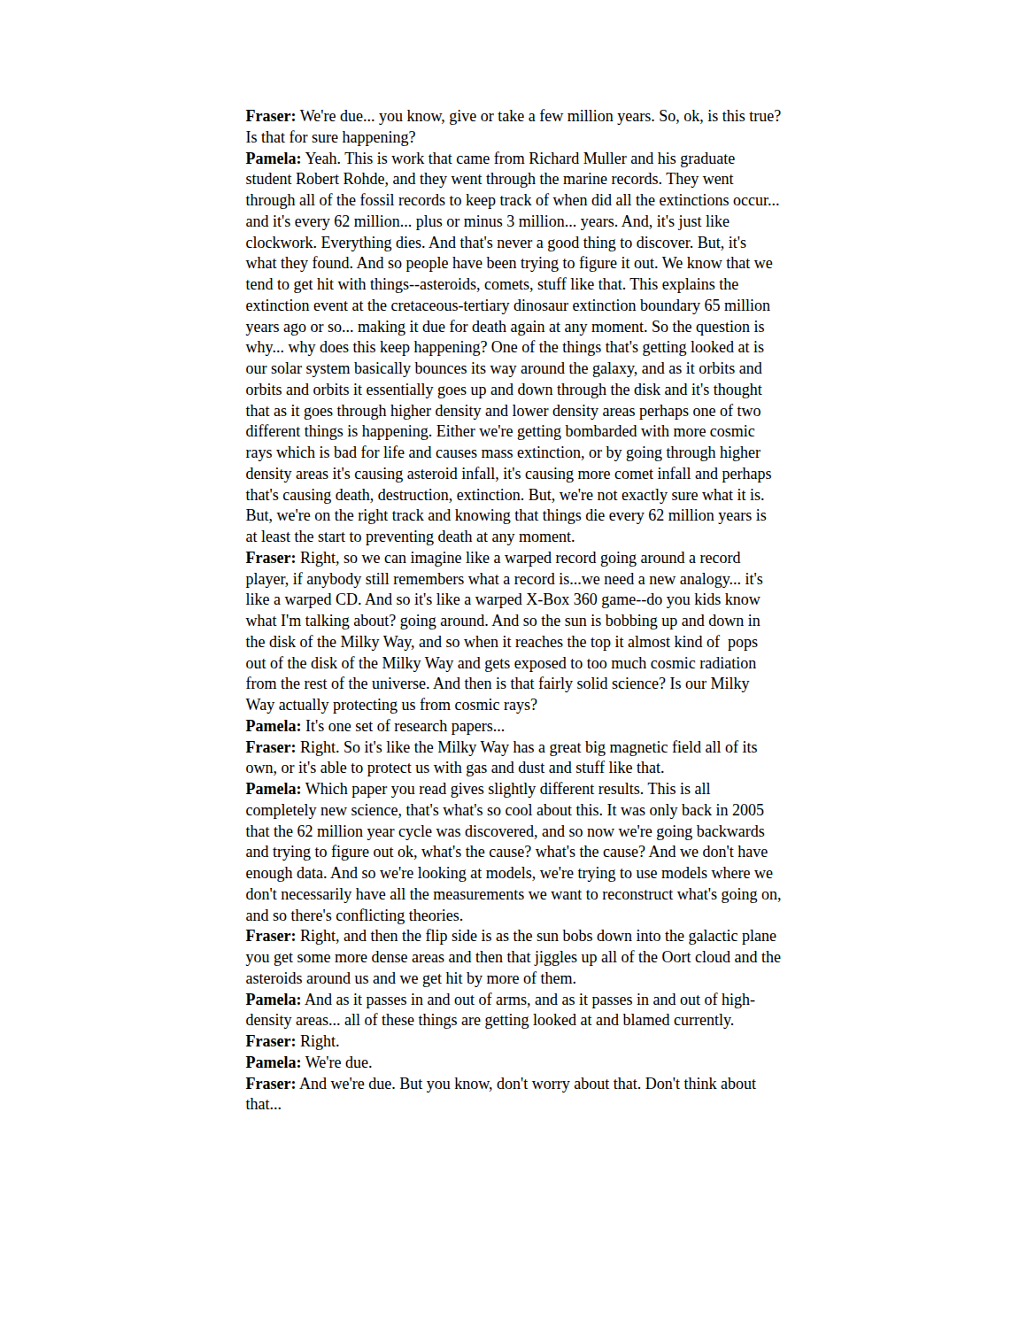Fraser: We're due... you know, give or take a few million years. So, ok, is this true? Is that for sure happening?
Pamela: Yeah. This is work that came from Richard Muller and his graduate student Robert Rohde, and they went through the marine records. They went through all of the fossil records to keep track of when did all the extinctions occur... and it's every 62 million... plus or minus 3 million... years. And, it's just like clockwork. Everything dies. And that's never a good thing to discover. But, it's what they found. And so people have been trying to figure it out. We know that we tend to get hit with things--asteroids, comets, stuff like that. This explains the extinction event at the cretaceous-tertiary dinosaur extinction boundary 65 million years ago or so... making it due for death again at any moment. So the question is why... why does this keep happening? One of the things that's getting looked at is our solar system basically bounces its way around the galaxy, and as it orbits and orbits and orbits it essentially goes up and down through the disk and it's thought that as it goes through higher density and lower density areas perhaps one of two different things is happening. Either we're getting bombarded with more cosmic rays which is bad for life and causes mass extinction, or by going through higher density areas it's causing asteroid infall, it's causing more comet infall and perhaps that's causing death, destruction, extinction. But, we're not exactly sure what it is. But, we're on the right track and knowing that things die every 62 million years is at least the start to preventing death at any moment.
Fraser: Right, so we can imagine like a warped record going around a record player, if anybody still remembers what a record is...we need a new analogy... it's like a warped CD. And so it's like a warped X-Box 360 game--do you kids know what I'm talking about? going around. And so the sun is bobbing up and down in the disk of the Milky Way, and so when it reaches the top it almost kind of pops out of the disk of the Milky Way and gets exposed to too much cosmic radiation from the rest of the universe. And then is that fairly solid science? Is our Milky Way actually protecting us from cosmic rays?
Pamela: It's one set of research papers...
Fraser: Right. So it's like the Milky Way has a great big magnetic field all of its own, or it's able to protect us with gas and dust and stuff like that.
Pamela: Which paper you read gives slightly different results. This is all completely new science, that's what's so cool about this. It was only back in 2005 that the 62 million year cycle was discovered, and so now we're going backwards and trying to figure out ok, what's the cause? what's the cause? And we don't have enough data. And so we're looking at models, we're trying to use models where we don't necessarily have all the measurements we want to reconstruct what's going on, and so there's conflicting theories.
Fraser: Right, and then the flip side is as the sun bobs down into the galactic plane you get some more dense areas and then that jiggles up all of the Oort cloud and the asteroids around us and we get hit by more of them.
Pamela: And as it passes in and out of arms, and as it passes in and out of high-density areas... all of these things are getting looked at and blamed currently.
Fraser: Right.
Pamela: We're due.
Fraser: And we're due. But you know, don't worry about that. Don't think about that...